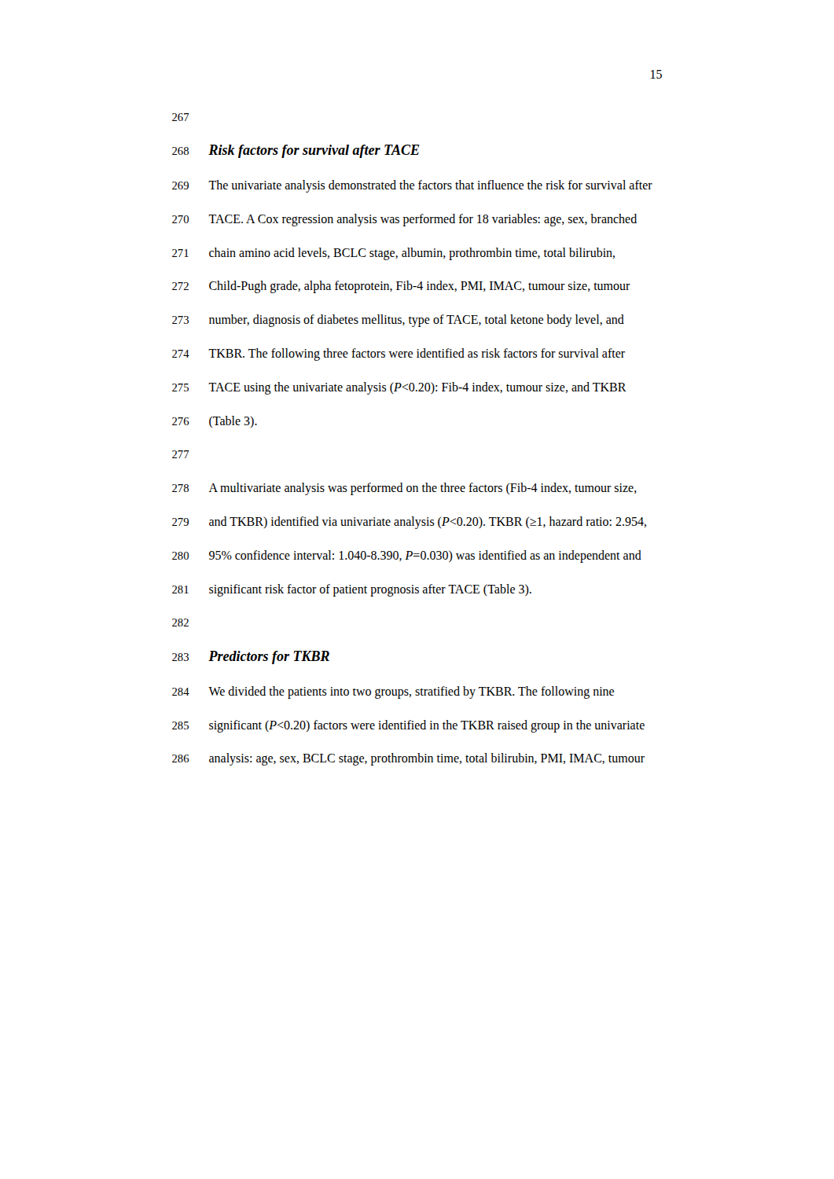15
267
268
Risk factors for survival after TACE
269
The univariate analysis demonstrated the factors that influence the risk for survival after
270
TACE. A Cox regression analysis was performed for 18 variables: age, sex, branched
271
chain amino acid levels, BCLC stage, albumin, prothrombin time, total bilirubin,
272
Child-Pugh grade, alpha fetoprotein, Fib-4 index, PMI, IMAC, tumour size, tumour
273
number, diagnosis of diabetes mellitus, type of TACE, total ketone body level, and
274
TKBR. The following three factors were identified as risk factors for survival after
275
TACE using the univariate analysis (P<0.20): Fib-4 index, tumour size, and TKBR
276
(Table 3).
277
278
A multivariate analysis was performed on the three factors (Fib-4 index, tumour size,
279
and TKBR) identified via univariate analysis (P<0.20). TKBR (≥1, hazard ratio: 2.954,
280
95% confidence interval: 1.040-8.390, P=0.030) was identified as an independent and
281
significant risk factor of patient prognosis after TACE (Table 3).
282
283
Predictors for TKBR
284
We divided the patients into two groups, stratified by TKBR. The following nine
285
significant (P<0.20) factors were identified in the TKBR raised group in the univariate
286
analysis: age, sex, BCLC stage, prothrombin time, total bilirubin, PMI, IMAC, tumour